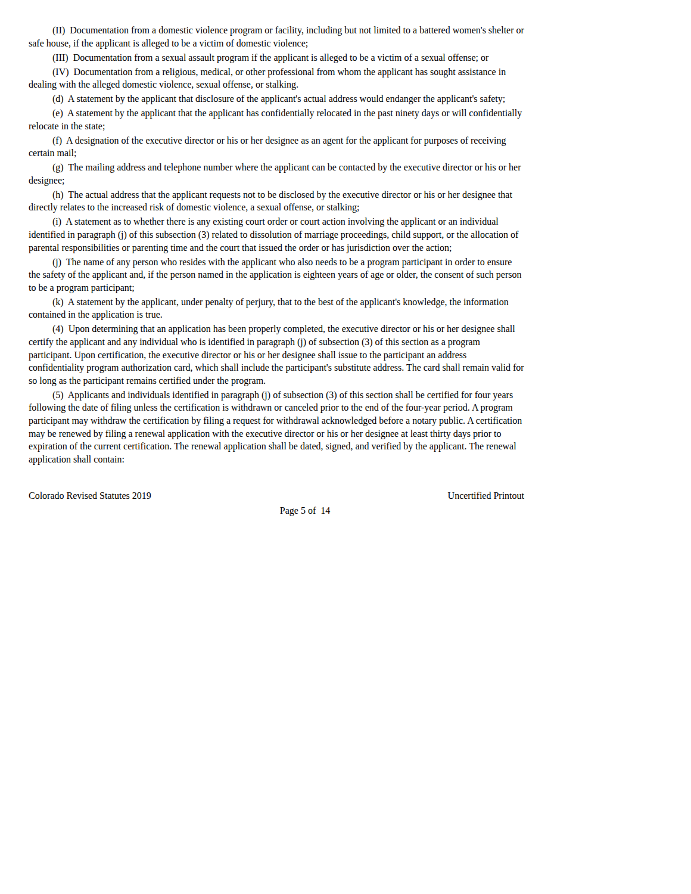(II) Documentation from a domestic violence program or facility, including but not limited to a battered women's shelter or safe house, if the applicant is alleged to be a victim of domestic violence;
(III) Documentation from a sexual assault program if the applicant is alleged to be a victim of a sexual offense; or
(IV) Documentation from a religious, medical, or other professional from whom the applicant has sought assistance in dealing with the alleged domestic violence, sexual offense, or stalking.
(d) A statement by the applicant that disclosure of the applicant's actual address would endanger the applicant's safety;
(e) A statement by the applicant that the applicant has confidentially relocated in the past ninety days or will confidentially relocate in the state;
(f) A designation of the executive director or his or her designee as an agent for the applicant for purposes of receiving certain mail;
(g) The mailing address and telephone number where the applicant can be contacted by the executive director or his or her designee;
(h) The actual address that the applicant requests not to be disclosed by the executive director or his or her designee that directly relates to the increased risk of domestic violence, a sexual offense, or stalking;
(i) A statement as to whether there is any existing court order or court action involving the applicant or an individual identified in paragraph (j) of this subsection (3) related to dissolution of marriage proceedings, child support, or the allocation of parental responsibilities or parenting time and the court that issued the order or has jurisdiction over the action;
(j) The name of any person who resides with the applicant who also needs to be a program participant in order to ensure the safety of the applicant and, if the person named in the application is eighteen years of age or older, the consent of such person to be a program participant;
(k) A statement by the applicant, under penalty of perjury, that to the best of the applicant's knowledge, the information contained in the application is true.
(4) Upon determining that an application has been properly completed, the executive director or his or her designee shall certify the applicant and any individual who is identified in paragraph (j) of subsection (3) of this section as a program participant. Upon certification, the executive director or his or her designee shall issue to the participant an address confidentiality program authorization card, which shall include the participant's substitute address. The card shall remain valid for so long as the participant remains certified under the program.
(5) Applicants and individuals identified in paragraph (j) of subsection (3) of this section shall be certified for four years following the date of filing unless the certification is withdrawn or canceled prior to the end of the four-year period. A program participant may withdraw the certification by filing a request for withdrawal acknowledged before a notary public. A certification may be renewed by filing a renewal application with the executive director or his or her designee at least thirty days prior to expiration of the current certification. The renewal application shall be dated, signed, and verified by the applicant. The renewal application shall contain:
Colorado Revised Statutes 2019 Uncertified Printout
Page 5 of 14